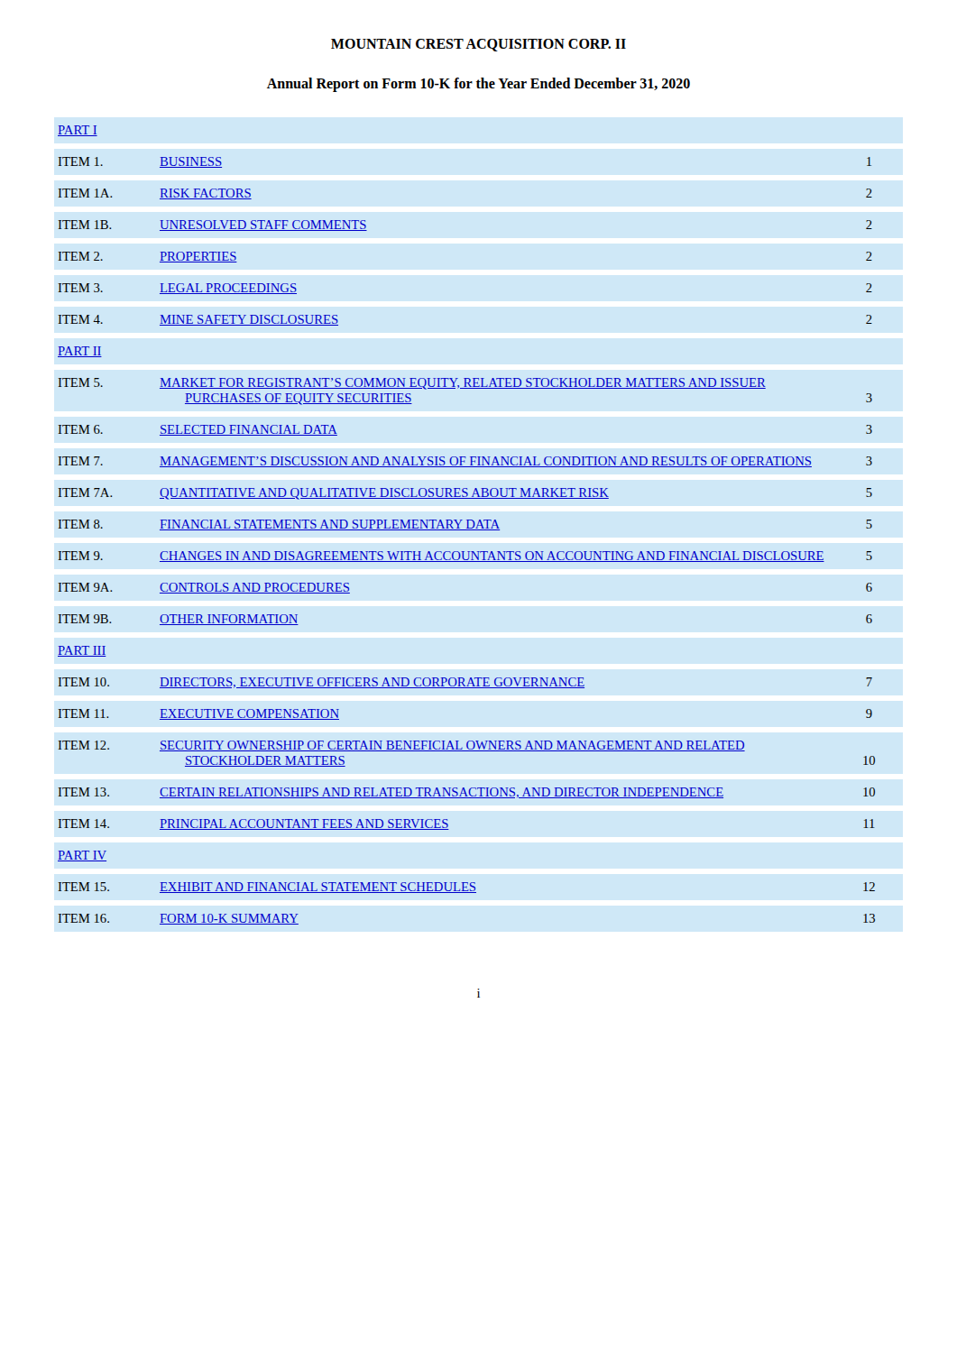MOUNTAIN CREST ACQUISITION CORP. II
Annual Report on Form 10-K for the Year Ended December 31, 2020
| PART I | | |
| ITEM 1. | BUSINESS | 1 |
| ITEM 1A. | RISK FACTORS | 2 |
| ITEM 1B. | UNRESOLVED STAFF COMMENTS | 2 |
| ITEM 2. | PROPERTIES | 2 |
| ITEM 3. | LEGAL PROCEEDINGS | 2 |
| ITEM 4. | MINE SAFETY DISCLOSURES | 2 |
| PART II | | |
| ITEM 5. | MARKET FOR REGISTRANT’S COMMON EQUITY, RELATED STOCKHOLDER MATTERS AND ISSUER PURCHASES OF EQUITY SECURITIES | 3 |
| ITEM 6. | SELECTED FINANCIAL DATA | 3 |
| ITEM 7. | MANAGEMENT’S DISCUSSION AND ANALYSIS OF FINANCIAL CONDITION AND RESULTS OF OPERATIONS | 3 |
| ITEM 7A. | QUANTITATIVE AND QUALITATIVE DISCLOSURES ABOUT MARKET RISK | 5 |
| ITEM 8. | FINANCIAL STATEMENTS AND SUPPLEMENTARY DATA | 5 |
| ITEM 9. | CHANGES IN AND DISAGREEMENTS WITH ACCOUNTANTS ON ACCOUNTING AND FINANCIAL DISCLOSURE | 5 |
| ITEM 9A. | CONTROLS AND PROCEDURES | 6 |
| ITEM 9B. | OTHER INFORMATION | 6 |
| PART III | | |
| ITEM 10. | DIRECTORS, EXECUTIVE OFFICERS AND CORPORATE GOVERNANCE | 7 |
| ITEM 11. | EXECUTIVE COMPENSATION | 9 |
| ITEM 12. | SECURITY OWNERSHIP OF CERTAIN BENEFICIAL OWNERS AND MANAGEMENT AND RELATED STOCKHOLDER MATTERS | 10 |
| ITEM 13. | CERTAIN RELATIONSHIPS AND RELATED TRANSACTIONS, AND DIRECTOR INDEPENDENCE | 10 |
| ITEM 14. | PRINCIPAL ACCOUNTANT FEES AND SERVICES | 11 |
| PART IV | | |
| ITEM 15. | EXHIBIT AND FINANCIAL STATEMENT SCHEDULES | 12 |
| ITEM 16. | FORM 10-K SUMMARY | 13 |
i